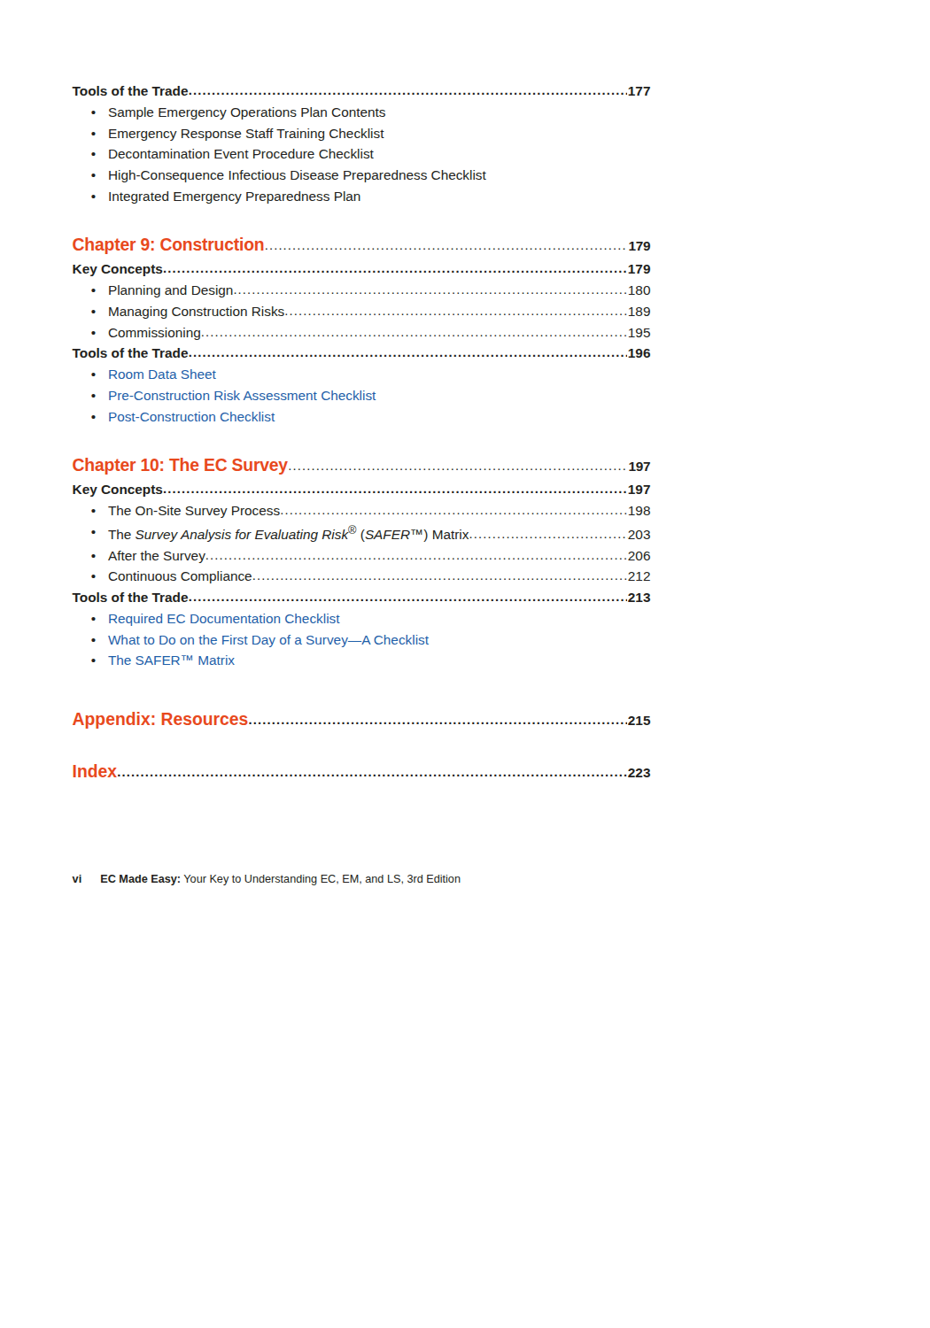Tools of the Trade .......................................................................................................... 177
Sample Emergency Operations Plan Contents
Emergency Response Staff Training Checklist
Decontamination Event Procedure Checklist
High-Consequence Infectious Disease Preparedness Checklist
Integrated Emergency Preparedness Plan
Chapter 9: Construction ........................................................................................... 179
Key Concepts ................................................................................................................. 179
Planning and Design .............................................................................................. 180
Managing Construction Risks .............................................................................. 189
Commissioning .................................................................................................... 195
Tools of the Trade .......................................................................................................... 196
Room Data Sheet
Pre-Construction Risk Assessment Checklist
Post-Construction Checklist
Chapter 10: The EC Survey ..................................................................................... 197
Key Concepts ................................................................................................................. 197
The On-Site Survey Process ................................................................................... 198
The Survey Analysis for Evaluating Risk® (SAFER™) Matrix ....................................... 203
After the Survey ................................................................................................... 206
Continuous Compliance ......................................................................................... 212
Tools of the Trade .......................................................................................................... 213
Required EC Documentation Checklist
What to Do on the First Day of a Survey—A Checklist
The SAFER™ Matrix
Appendix: Resources ............................................................................................... 215
Index .............................................................................................................................. 223
vi EC Made Easy: Your Key to Understanding EC, EM, and LS, 3rd Edition